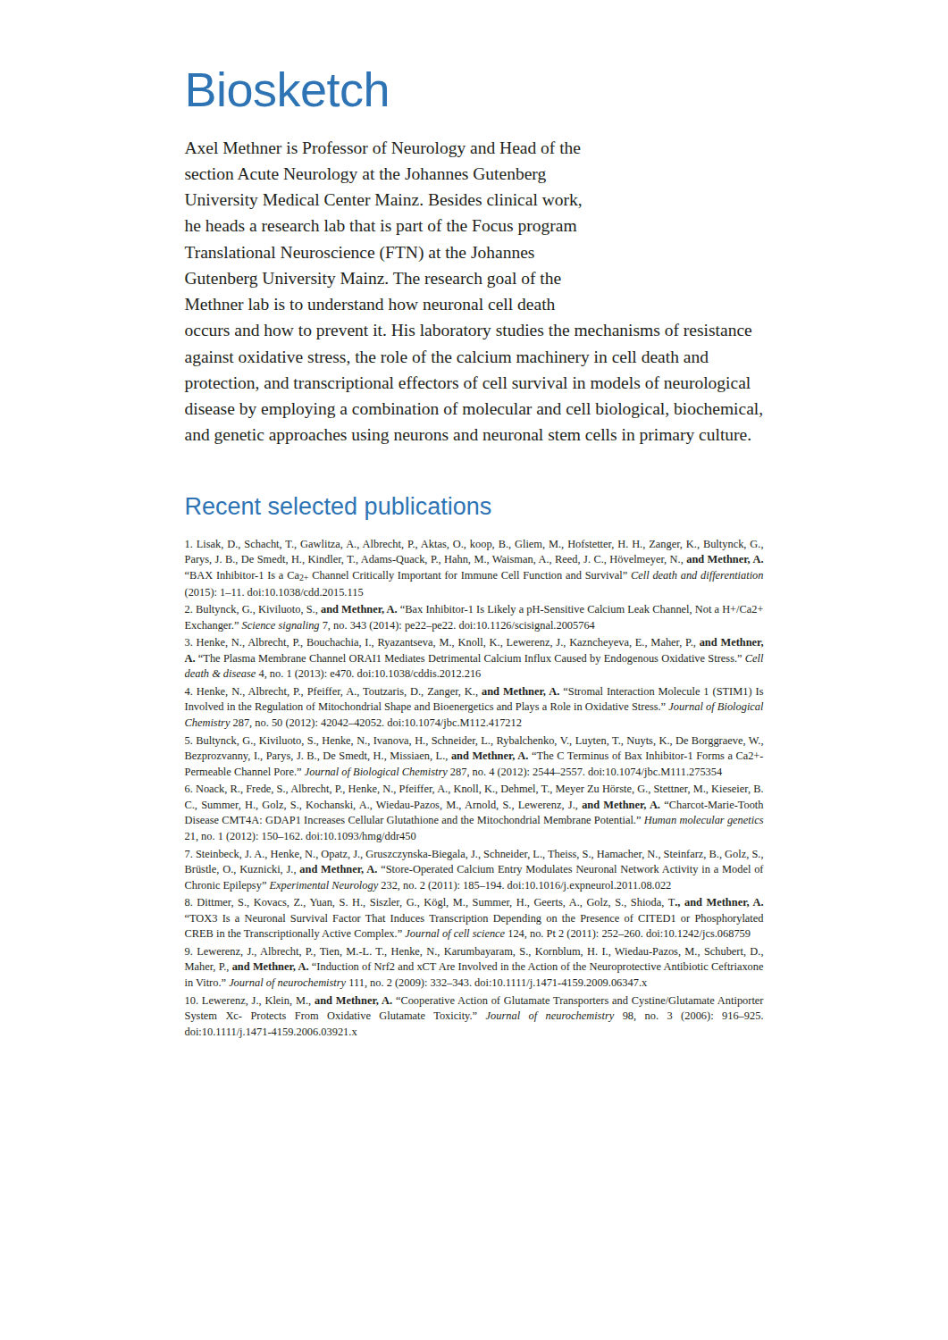Biosketch
Axel Methner is Professor of Neurology and Head of the section Acute Neurology at the Johannes Gutenberg University Medical Center Mainz. Besides clinical work, he heads a research lab that is part of the Focus program Translational Neuroscience (FTN) at the Johannes Gutenberg University Mainz. The research goal of the Methner lab is to understand how neuronal cell death occurs and how to prevent it. His laboratory studies the mechanisms of resistance against oxidative stress, the role of the calcium machinery in cell death and protection, and transcriptional effectors of cell survival in models of neurological disease by employing a combination of molecular and cell biological, biochemical, and genetic approaches using neurons and neuronal stem cells in primary culture.
Recent selected publications
1. Lisak, D., Schacht, T., Gawlitza, A., Albrecht, P., Aktas, O., koop, B., Gliem, M., Hofstetter, H. H., Zanger, K., Bultynck, G., Parys, J. B., De Smedt, H., Kindler, T., Adams-Quack, P., Hahn, M., Waisman, A., Reed, J. C., Hövelmeyer, N., and Methner, A. “BAX Inhibitor-1 Is a Ca2+ Channel Critically Important for Immune Cell Function and Survival” Cell death and differentiation (2015): 1–11. doi:10.1038/cdd.2015.115
2. Bultynck, G., Kiviluoto, S., and Methner, A. “Bax Inhibitor-1 Is Likely a pH-Sensitive Calcium Leak Channel, Not a H+/Ca2+ Exchanger.” Science signaling 7, no. 343 (2014): pe22–pe22. doi:10.1126/scisignal.2005764
3. Henke, N., Albrecht, P., Bouchachia, I., Ryazantseva, M., Knoll, K., Lewerenz, J., Kazncheyeva, E., Maher, P., and Methner, A. “The Plasma Membrane Channel ORAI1 Mediates Detrimental Calcium Influx Caused by Endogenous Oxidative Stress.” Cell death & disease 4, no. 1 (2013): e470. doi:10.1038/cddis.2012.216
4. Henke, N., Albrecht, P., Pfeiffer, A., Toutzaris, D., Zanger, K., and Methner, A. “Stromal Interaction Molecule 1 (STIM1) Is Involved in the Regulation of Mitochondrial Shape and Bioenergetics and Plays a Role in Oxidative Stress.” Journal of Biological Chemistry 287, no. 50 (2012): 42042–42052. doi:10.1074/jbc.M112.417212
5. Bultynck, G., Kiviluoto, S., Henke, N., Ivanova, H., Schneider, L., Rybalchenko, V., Luyten, T., Nuyts, K., De Borggraeve, W., Bezprozvanny, I., Parys, J. B., De Smedt, H., Missiaen, L., and Methner, A. “The C Terminus of Bax Inhibitor-1 Forms a Ca2+-Permeable Channel Pore.” Journal of Biological Chemistry 287, no. 4 (2012): 2544–2557. doi:10.1074/jbc.M111.275354
6. Noack, R., Frede, S., Albrecht, P., Henke, N., Pfeiffer, A., Knoll, K., Dehmel, T., Meyer Zu Hörste, G., Stettner, M., Kieseier, B. C., Summer, H., Golz, S., Kochanski, A., Wiedau-Pazos, M., Arnold, S., Lewerenz, J., and Methner, A. “Charcot-Marie-Tooth Disease CMT4A: GDAP1 Increases Cellular Glutathione and the Mitochondrial Membrane Potential.” Human molecular genetics 21, no. 1 (2012): 150–162. doi:10.1093/hmg/ddr450
7. Steinbeck, J. A., Henke, N., Opatz, J., Gruszczynska-Biegala, J., Schneider, L., Theiss, S., Hamacher, N., Steinfarz, B., Golz, S., Brüstle, O., Kuznicki, J., and Methner, A. “Store-Operated Calcium Entry Modulates Neuronal Network Activity in a Model of Chronic Epilepsy” Experimental Neurology 232, no. 2 (2011): 185–194. doi:10.1016/j.expneurol.2011.08.022
8. Dittmer, S., Kovacs, Z., Yuan, S. H., Siszler, G., Kögl, M., Summer, H., Geerts, A., Golz, S., Shioda, T., and Methner, A. “TOX3 Is a Neuronal Survival Factor That Induces Transcription Depending on the Presence of CITED1 or Phosphorylated CREB in the Transcriptionally Active Complex.” Journal of cell science 124, no. Pt 2 (2011): 252–260. doi:10.1242/jcs.068759
9. Lewerenz, J., Albrecht, P., Tien, M.-L. T., Henke, N., Karumbayaram, S., Kornblum, H. I., Wiedau-Pazos, M., Schubert, D., Maher, P., and Methner, A. “Induction of Nrf2 and xCT Are Involved in the Action of the Neuroprotective Antibiotic Ceftriaxone in Vitro.” Journal of neurochemistry 111, no. 2 (2009): 332–343. doi:10.1111/j.1471-4159.2009.06347.x
10. Lewerenz, J., Klein, M., and Methner, A. “Cooperative Action of Glutamate Transporters and Cystine/Glutamate Antiporter System Xc- Protects From Oxidative Glutamate Toxicity.” Journal of neurochemistry 98, no. 3 (2006): 916–925. doi:10.1111/j.1471-4159.2006.03921.x